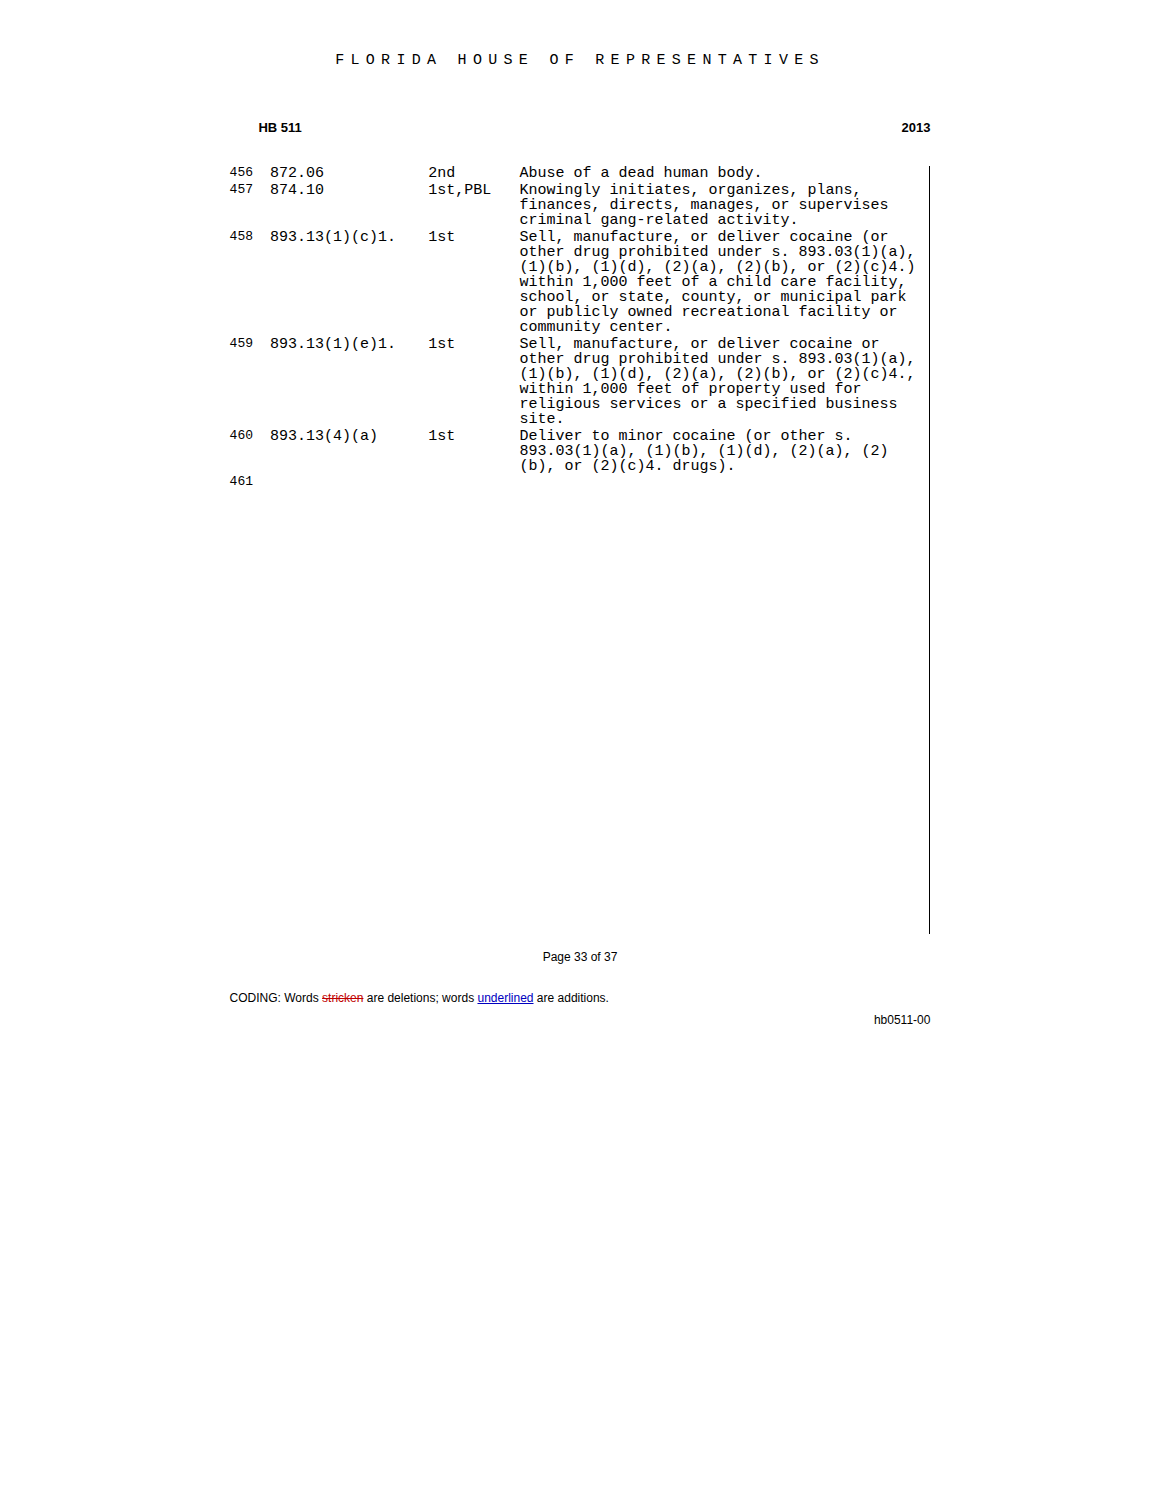FLORIDA HOUSE OF REPRESENTATIVES
HB 511 2013
| 456 | 872.06 2nd Abuse of a dead human body. |
| 457 | 874.10 1st,PBL Knowingly initiates, organizes, plans, finances, directs, manages, or supervises criminal gang-related activity. |
| 458 | 893.13(1)(c)1. 1st Sell, manufacture, or deliver cocaine (or other drug prohibited under s. 893.03(1)(a), (1)(b), (1)(d), (2)(a), (2)(b), or (2)(c)4.) within 1,000 feet of a child care facility, school, or state, county, or municipal park or publicly owned recreational facility or community center. |
| 459 | 893.13(1)(e)1. 1st Sell, manufacture, or deliver cocaine or other drug prohibited under s. 893.03(1)(a), (1)(b), (1)(d), (2)(a), (2)(b), or (2)(c)4., within 1,000 feet of property used for religious services or a specified business site. |
| 460 | 893.13(4)(a) 1st Deliver to minor cocaine (or other s. 893.03(1)(a), (1)(b), (1)(d), (2)(a), (2)(b), or (2)(c)4. drugs). |
| 461 | |
Page 33 of 37
CODING: Words stricken are deletions; words underlined are additions.
hb0511-00